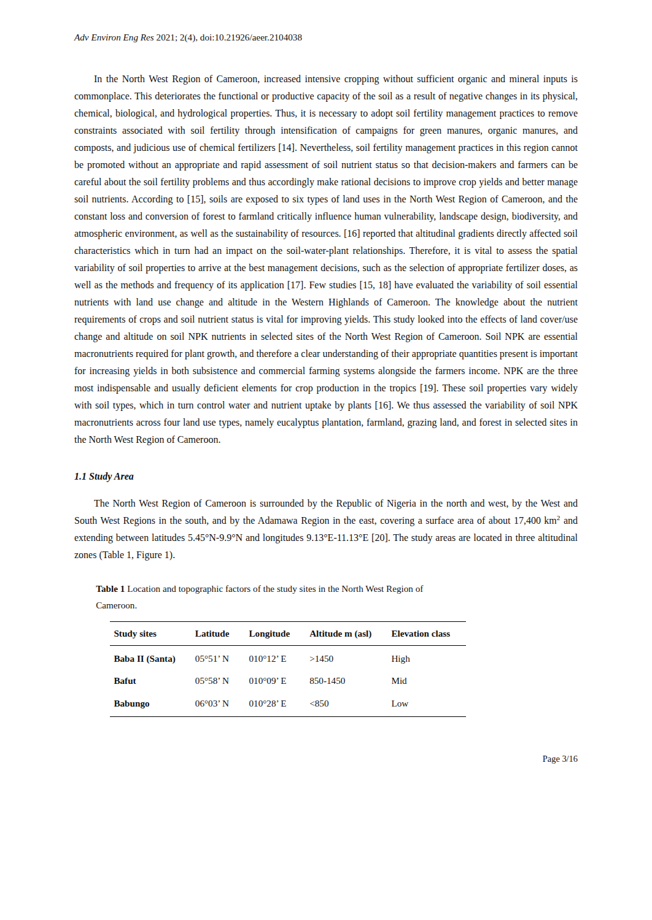Adv Environ Eng Res 2021; 2(4), doi:10.21926/aeer.2104038
In the North West Region of Cameroon, increased intensive cropping without sufficient organic and mineral inputs is commonplace. This deteriorates the functional or productive capacity of the soil as a result of negative changes in its physical, chemical, biological, and hydrological properties. Thus, it is necessary to adopt soil fertility management practices to remove constraints associated with soil fertility through intensification of campaigns for green manures, organic manures, and composts, and judicious use of chemical fertilizers [14]. Nevertheless, soil fertility management practices in this region cannot be promoted without an appropriate and rapid assessment of soil nutrient status so that decision-makers and farmers can be careful about the soil fertility problems and thus accordingly make rational decisions to improve crop yields and better manage soil nutrients. According to [15], soils are exposed to six types of land uses in the North West Region of Cameroon, and the constant loss and conversion of forest to farmland critically influence human vulnerability, landscape design, biodiversity, and atmospheric environment, as well as the sustainability of resources. [16] reported that altitudinal gradients directly affected soil characteristics which in turn had an impact on the soil-water-plant relationships. Therefore, it is vital to assess the spatial variability of soil properties to arrive at the best management decisions, such as the selection of appropriate fertilizer doses, as well as the methods and frequency of its application [17]. Few studies [15, 18] have evaluated the variability of soil essential nutrients with land use change and altitude in the Western Highlands of Cameroon. The knowledge about the nutrient requirements of crops and soil nutrient status is vital for improving yields. This study looked into the effects of land cover/use change and altitude on soil NPK nutrients in selected sites of the North West Region of Cameroon. Soil NPK are essential macronutrients required for plant growth, and therefore a clear understanding of their appropriate quantities present is important for increasing yields in both subsistence and commercial farming systems alongside the farmers income. NPK are the three most indispensable and usually deficient elements for crop production in the tropics [19]. These soil properties vary widely with soil types, which in turn control water and nutrient uptake by plants [16]. We thus assessed the variability of soil NPK macronutrients across four land use types, namely eucalyptus plantation, farmland, grazing land, and forest in selected sites in the North West Region of Cameroon.
1.1 Study Area
The North West Region of Cameroon is surrounded by the Republic of Nigeria in the north and west, by the West and South West Regions in the south, and by the Adamawa Region in the east, covering a surface area of about 17,400 km2 and extending between latitudes 5.45°N-9.9°N and longitudes 9.13°E-11.13°E [20]. The study areas are located in three altitudinal zones (Table 1, Figure 1).
Table 1 Location and topographic factors of the study sites in the North West Region of Cameroon.
| Study sites | Latitude | Longitude | Altitude m (asl) | Elevation class |
| --- | --- | --- | --- | --- |
| Baba II (Santa) | 05°51’ N | 010°12’ E | >1450 | High |
| Bafut | 05°58’ N | 010°09’ E | 850-1450 | Mid |
| Babungo | 06°03’ N | 010°28’ E | <850 | Low |
Page 3/16